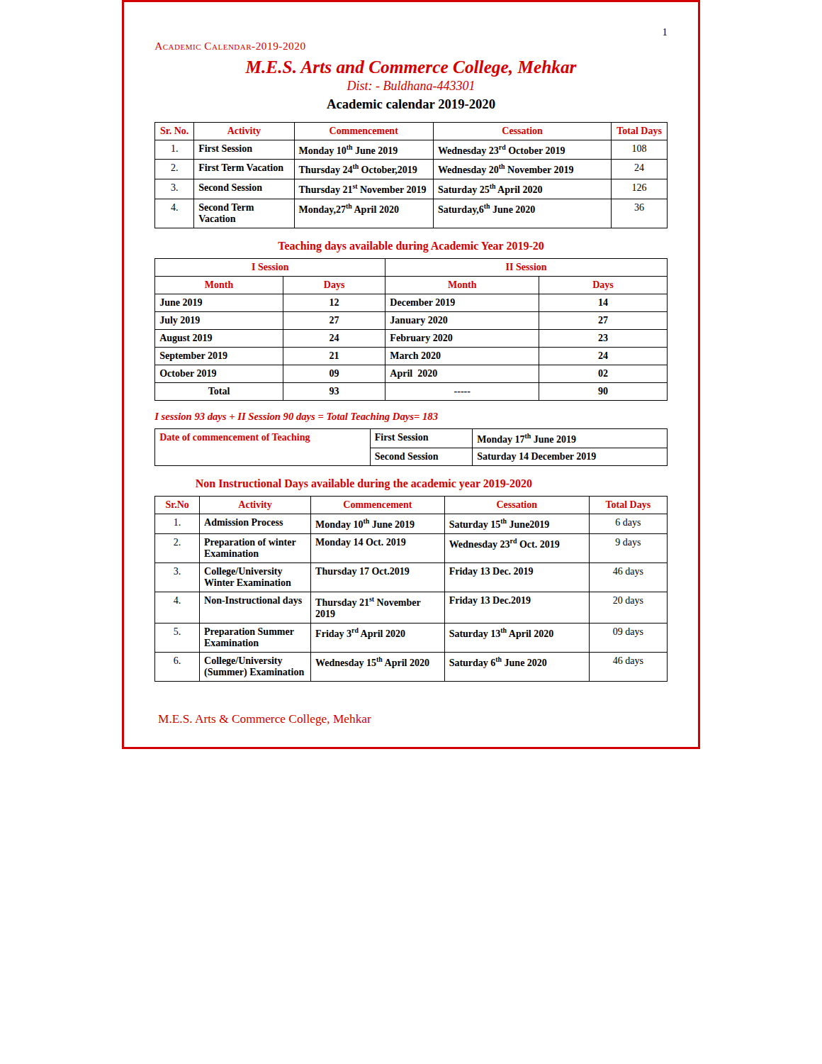1
Academic Calendar-2019-2020
M.E.S. Arts and Commerce College, Mehkar
Dist: - Buldhana-443301
Academic calendar 2019-2020
| Sr. No. | Activity | Commencement | Cessation | Total Days |
| --- | --- | --- | --- | --- |
| 1. | First Session | Monday 10 th June 2019 | Wednesday 23 rd October 2019 | 108 |
| 2. | First Term Vacation | Thursday 24 th October,2019 | Wednesday 20 th November 2019 | 24 |
| 3. | Second Session | Thursday 21 st November 2019 | Saturday 25 th April 2020 | 126 |
| 4. | Second Term Vacation | Monday,27 th April 2020 | Saturday,6 th June 2020 | 36 |
Teaching days available during Academic Year 2019-20
| I Session | II Session |
| --- | --- |
| Month | Days | Month | Days |
| June 2019 | 12 | December 2019 | 14 |
| July 2019 | 27 | January 2020 | 27 |
| August 2019 | 24 | February 2020 | 23 |
| September 2019 | 21 | March 2020 | 24 |
| October 2019 | 09 | April 2020 | 02 |
| Total | 93 | ----- | 90 |
I session 93 days + II Session 90 days = Total Teaching Days= 183
| Date of commencement of Teaching | First Session | Monday 17 th June 2019 |
| Second Session | Saturday 14 December 2019 |
Non Instructional Days available during the academic year 2019-2020
| Sr.No | Activity | Commencement | Cessation | Total Days |
| --- | --- | --- | --- | --- |
| 1. | Admission Process | Monday 10 th June 2019 | Saturday 15 th June2019 | 6 days |
| 2. | Preparation of winter Examination | Monday 14 Oct. 2019 | Wednesday 23 rd Oct. 2019 | 9 days |
| 3. | College/University Winter Examination | Thursday 17 Oct.2019 | Friday 13 Dec. 2019 | 46 days |
| 4. | Non-Instructional days | Thursday 21 st November 2019 | Friday 13 Dec.2019 | 20 days |
| 5. | Preparation Summer Examination | Friday 3 rd April 2020 | Saturday 13 th April 2020 | 09 days |
| 6. | College/University (Summer) Examination | Wednesday 15 th April 2020 | Saturday 6 th June 2020 | 46 days |
M.E.S. Arts & Commerce College, Mehkar